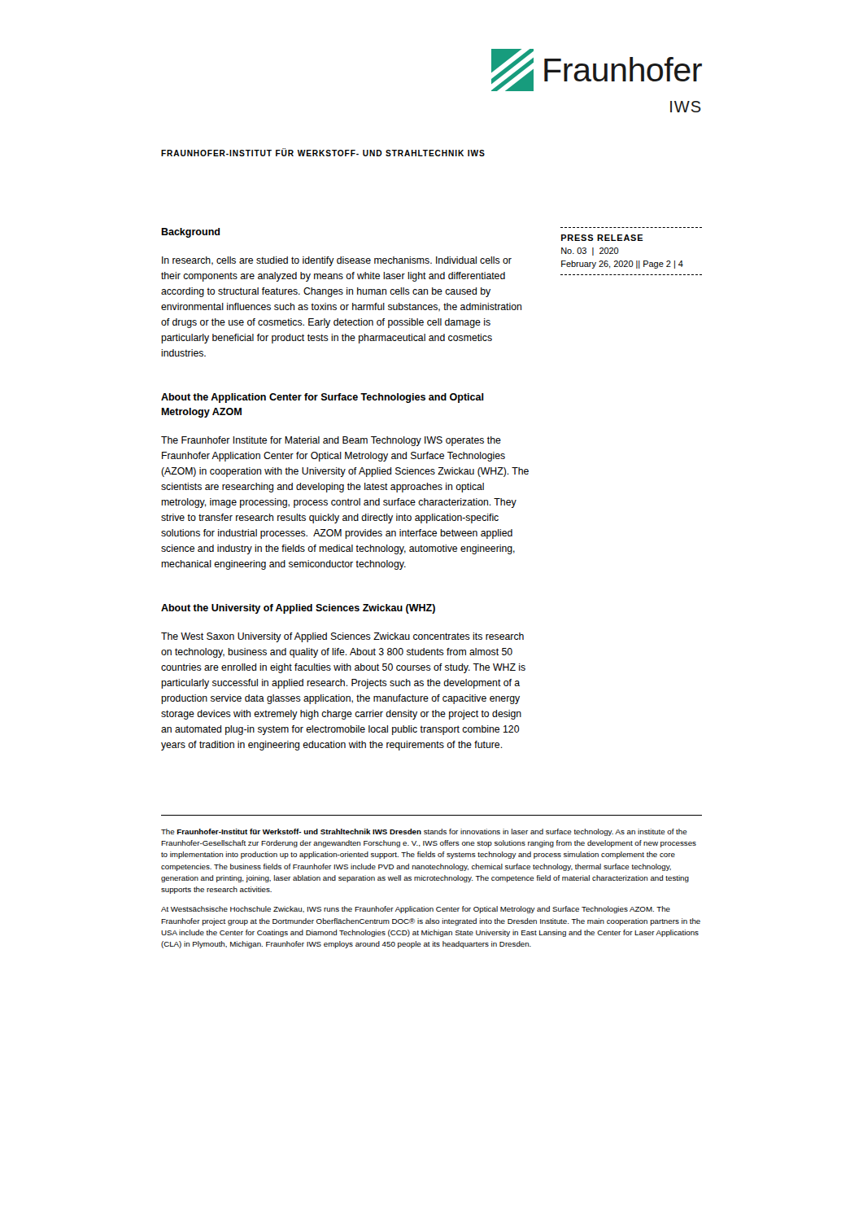Fraunhofer
IWS
FRAUNHOFER-INSTITUT FÜR WERKSTOFF- UND STRAHLTECHNIK IWS
Background
In research, cells are studied to identify disease mechanisms. Individual cells or their components are analyzed by means of white laser light and differentiated according to structural features. Changes in human cells can be caused by environmental influences such as toxins or harmful substances, the administration of drugs or the use of cosmetics. Early detection of possible cell damage is particularly beneficial for product tests in the pharmaceutical and cosmetics industries.
About the Application Center for Surface Technologies and Optical Metrology AZOM
The Fraunhofer Institute for Material and Beam Technology IWS operates the Fraunhofer Application Center for Optical Metrology and Surface Technologies (AZOM) in cooperation with the University of Applied Sciences Zwickau (WHZ). The scientists are researching and developing the latest approaches in optical metrology, image processing, process control and surface characterization. They strive to transfer research results quickly and directly into application-specific solutions for industrial processes. AZOM provides an interface between applied science and industry in the fields of medical technology, automotive engineering, mechanical engineering and semiconductor technology.
About the University of Applied Sciences Zwickau (WHZ)
The West Saxon University of Applied Sciences Zwickau concentrates its research on technology, business and quality of life. About 3 800 students from almost 50 countries are enrolled in eight faculties with about 50 courses of study. The WHZ is particularly successful in applied research. Projects such as the development of a production service data glasses application, the manufacture of capacitive energy storage devices with extremely high charge carrier density or the project to design an automated plug-in system for electromobile local public transport combine 120 years of tradition in engineering education with the requirements of the future.
PRESS RELEASE
No. 03 | 2020
February 26, 2020 || Page 2 | 4
The Fraunhofer-Institut für Werkstoff- und Strahltechnik IWS Dresden stands for innovations in laser and surface technology. As an institute of the Fraunhofer-Gesellschaft zur Förderung der angewandten Forschung e. V., IWS offers one stop solutions ranging from the development of new processes to implementation into production up to application-oriented support. The fields of systems technology and process simulation complement the core competencies. The business fields of Fraunhofer IWS include PVD and nanotechnology, chemical surface technology, thermal surface technology, generation and printing, joining, laser ablation and separation as well as microtechnology. The competence field of material characterization and testing supports the research activities.
At Westsächsische Hochschule Zwickau, IWS runs the Fraunhofer Application Center for Optical Metrology and Surface Technologies AZOM. The Fraunhofer project group at the Dortmunder OberflächenCentrum DOC® is also integrated into the Dresden Institute. The main cooperation partners in the USA include the Center for Coatings and Diamond Technologies (CCD) at Michigan State University in East Lansing and the Center for Laser Applications (CLA) in Plymouth, Michigan. Fraunhofer IWS employs around 450 people at its headquarters in Dresden.